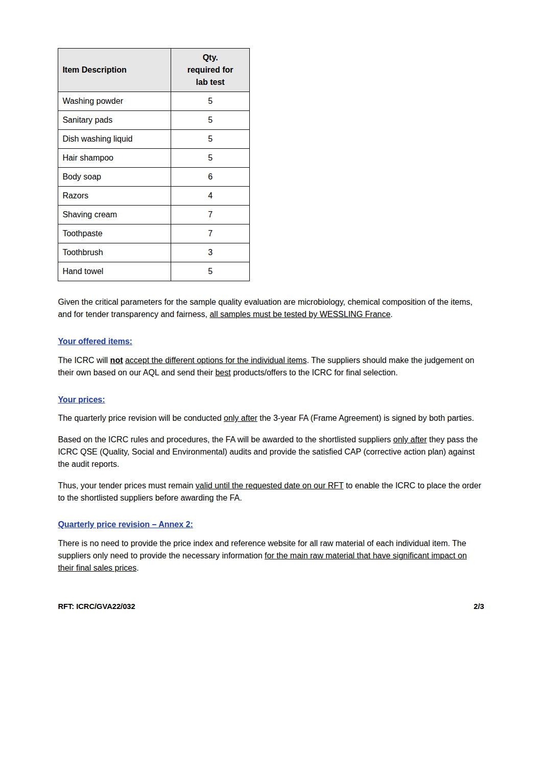| Item Description | Qty. required for lab test |
| --- | --- |
| Washing powder | 5 |
| Sanitary pads | 5 |
| Dish washing liquid | 5 |
| Hair shampoo | 5 |
| Body soap | 6 |
| Razors | 4 |
| Shaving cream | 7 |
| Toothpaste | 7 |
| Toothbrush | 3 |
| Hand towel | 5 |
Given the critical parameters for the sample quality evaluation are microbiology, chemical composition of the items, and for tender transparency and fairness, all samples must be tested by WESSLING France.
Your offered items:
The ICRC will not accept the different options for the individual items. The suppliers should make the judgement on their own based on our AQL and send their best products/offers to the ICRC for final selection.
Your prices:
The quarterly price revision will be conducted only after the 3-year FA (Frame Agreement) is signed by both parties.
Based on the ICRC rules and procedures, the FA will be awarded to the shortlisted suppliers only after they pass the ICRC QSE (Quality, Social and Environmental) audits and provide the satisfied CAP (corrective action plan) against the audit reports.
Thus, your tender prices must remain valid until the requested date on our RFT to enable the ICRC to place the order to the shortlisted suppliers before awarding the FA.
Quarterly price revision – Annex 2:
There is no need to provide the price index and reference website for all raw material of each individual item. The suppliers only need to provide the necessary information for the main raw material that have significant impact on their final sales prices.
RFT: ICRC/GVA22/032 2/3